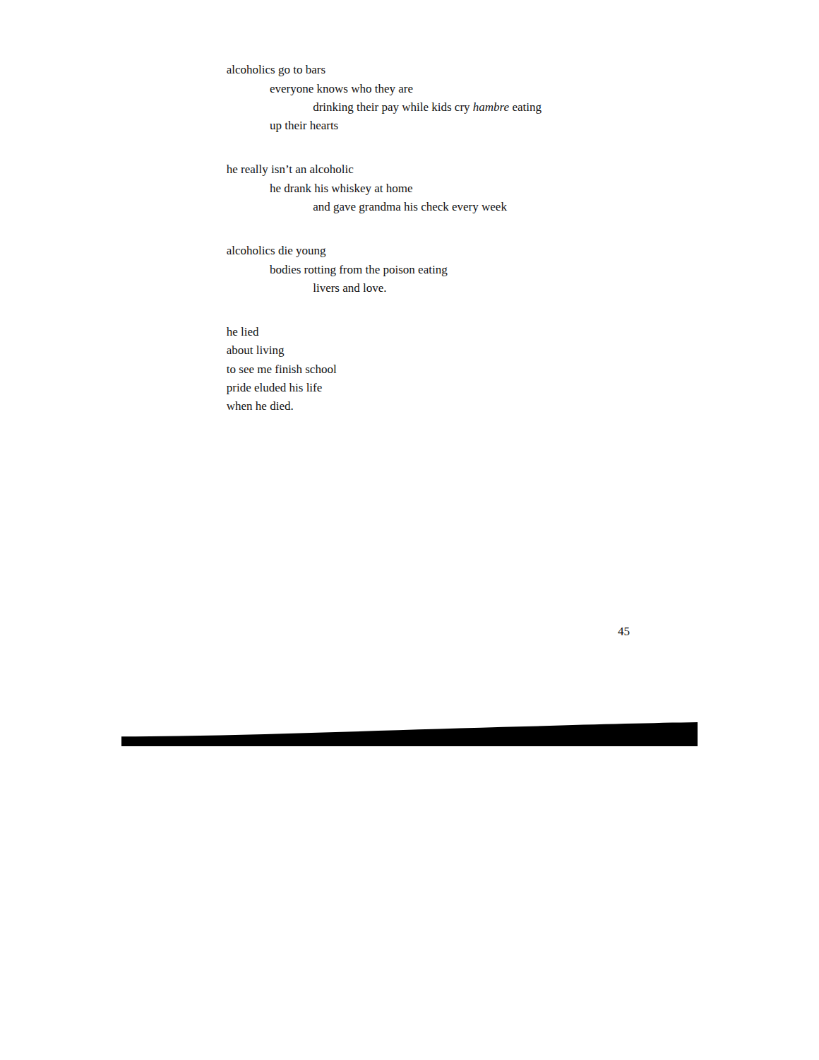alcoholics go to bars
everyone knows who they are
drinking their pay while kids cry hambre eating
up their hearts
he really isn’t an alcoholic
he drank his whiskey at home
and gave grandma his check every week
alcoholics die young
bodies rotting from the poison eating
livers and love.
he lied
about living
to see me finish school
pride eluded his life
when he died.
45